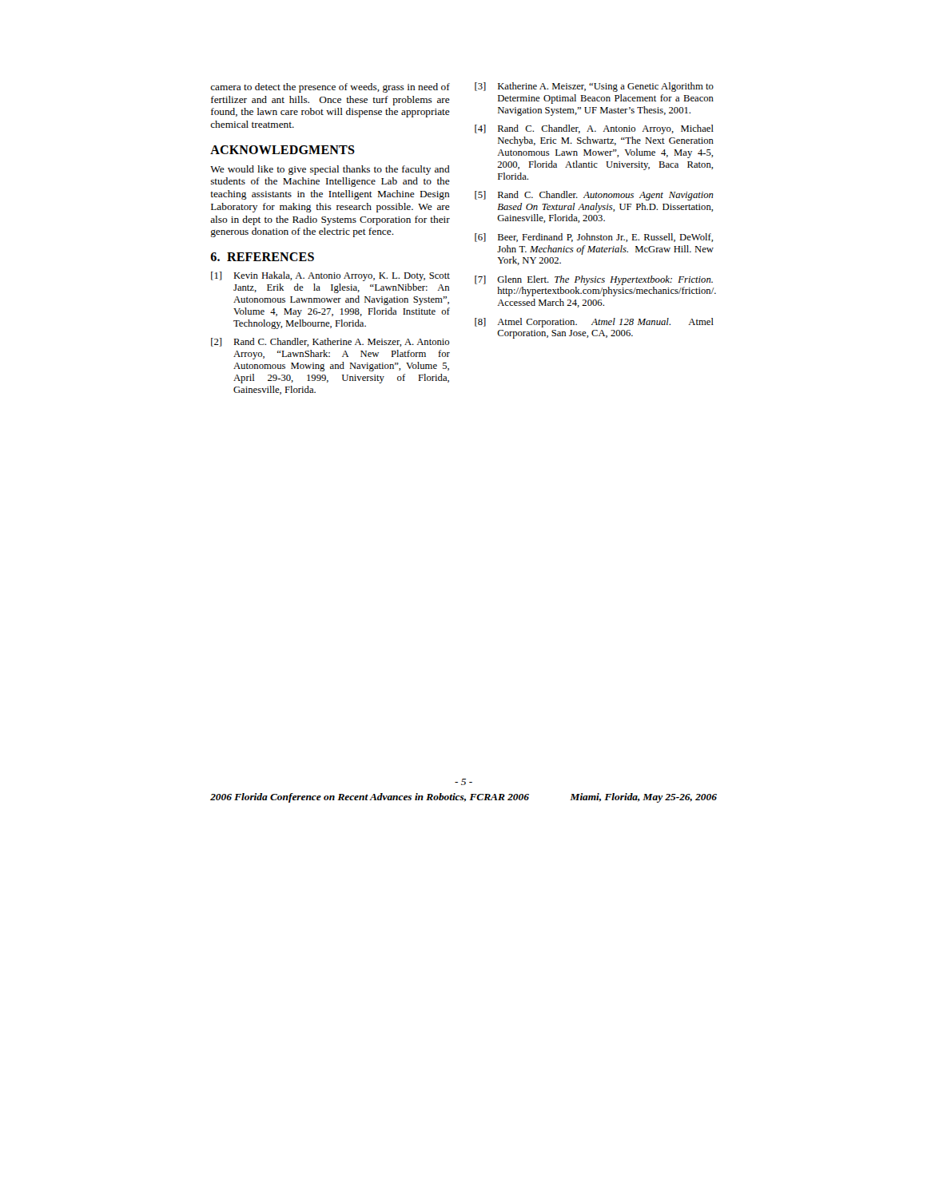camera to detect the presence of weeds, grass in need of fertilizer and ant hills. Once these turf problems are found, the lawn care robot will dispense the appropriate chemical treatment.
Acknowledgments
We would like to give special thanks to the faculty and students of the Machine Intelligence Lab and to the teaching assistants in the Intelligent Machine Design Laboratory for making this research possible. We are also in dept to the Radio Systems Corporation for their generous donation of the electric pet fence.
6. References
[1] Kevin Hakala, A. Antonio Arroyo, K. L. Doty, Scott Jantz, Erik de la Iglesia, “LawnNibber: An Autonomous Lawnmower and Navigation System”, Volume 4, May 26-27, 1998, Florida Institute of Technology, Melbourne, Florida.
[2] Rand C. Chandler, Katherine A. Meiszer, A. Antonio Arroyo, “LawnShark: A New Platform for Autonomous Mowing and Navigation”, Volume 5, April 29-30, 1999, University of Florida, Gainesville, Florida.
[3] Katherine A. Meiszer, “Using a Genetic Algorithm to Determine Optimal Beacon Placement for a Beacon Navigation System,” UF Master’s Thesis, 2001.
[4] Rand C. Chandler, A. Antonio Arroyo, Michael Nechyba, Eric M. Schwartz, “The Next Generation Autonomous Lawn Mower”, Volume 4, May 4-5, 2000, Florida Atlantic University, Baca Raton, Florida.
[5] Rand C. Chandler. Autonomous Agent Navigation Based On Textural Analysis, UF Ph.D. Dissertation, Gainesville, Florida, 2003.
[6] Beer, Ferdinand P, Johnston Jr., E. Russell, DeWolf, John T. Mechanics of Materials. McGraw Hill. New York, NY 2002.
[7] Glenn Elert. The Physics Hypertextbook: Friction. http://hypertextbook.com/physics/mechanics/friction/. Accessed March 24, 2006.
[8] Atmel Corporation. Atmel 128 Manual. Atmel Corporation, San Jose, CA, 2006.
- 5 -
2006 Florida Conference on Recent Advances in Robotics, FCRAR 2006 Miami, Florida, May 25-26, 2006